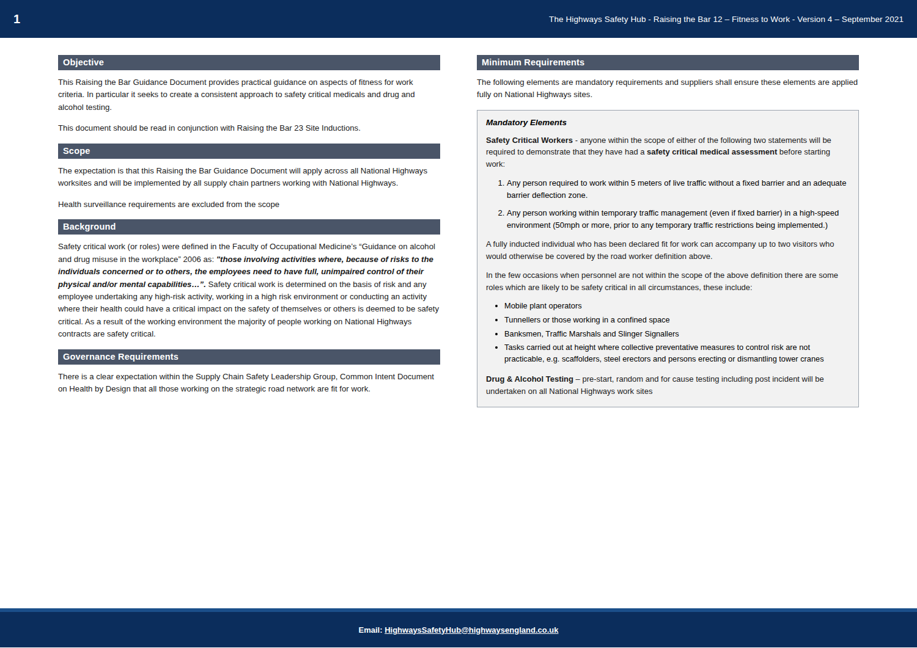1
The Highways Safety Hub - Raising the Bar 12 – Fitness to Work - Version 4 – September 2021
Objective
This Raising the Bar Guidance Document provides practical guidance on aspects of fitness for work criteria. In particular it seeks to create a consistent approach to safety critical medicals and drug and alcohol testing.
This document should be read in conjunction with Raising the Bar 23 Site Inductions.
Scope
The expectation is that this Raising the Bar Guidance Document will apply across all National Highways worksites and will be implemented by all supply chain partners working with National Highways.
Health surveillance requirements are excluded from the scope
Background
Safety critical work (or roles) were defined in the Faculty of Occupational Medicine’s “Guidance on alcohol and drug misuse in the workplace” 2006 as: "those involving activities where, because of risks to the individuals concerned or to others, the employees need to have full, unimpaired control of their physical and/or mental capabilities…”. Safety critical work is determined on the basis of risk and any employee undertaking any high-risk activity, working in a high risk environment or conducting an activity where their health could have a critical impact on the safety of themselves or others is deemed to be safety critical. As a result of the working environment the majority of people working on National Highways contracts are safety critical.
Governance Requirements
There is a clear expectation within the Supply Chain Safety Leadership Group, Common Intent Document on Health by Design that all those working on the strategic road network are fit for work.
Minimum Requirements
The following elements are mandatory requirements and suppliers shall ensure these elements are applied fully on National Highways sites.
Mandatory Elements
Safety Critical Workers - anyone within the scope of either of the following two statements will be required to demonstrate that they have had a safety critical medical assessment before starting work:
Any person required to work within 5 meters of live traffic without a fixed barrier and an adequate barrier deflection zone.
Any person working within temporary traffic management (even if fixed barrier) in a high-speed environment (50mph or more, prior to any temporary traffic restrictions being implemented.)
A fully inducted individual who has been declared fit for work can accompany up to two visitors who would otherwise be covered by the road worker definition above.
In the few occasions when personnel are not within the scope of the above definition there are some roles which are likely to be safety critical in all circumstances, these include:
Mobile plant operators
Tunnellers or those working in a confined space
Banksmen, Traffic Marshals and Slinger Signallers
Tasks carried out at height where collective preventative measures to control risk are not practicable, e.g. scaffolders, steel erectors and persons erecting or dismantling tower cranes
Drug & Alcohol Testing – pre-start, random and for cause testing including post incident will be undertaken on all National Highways work sites
Email: HighwaysSafetyHub@highwaysengland.co.uk